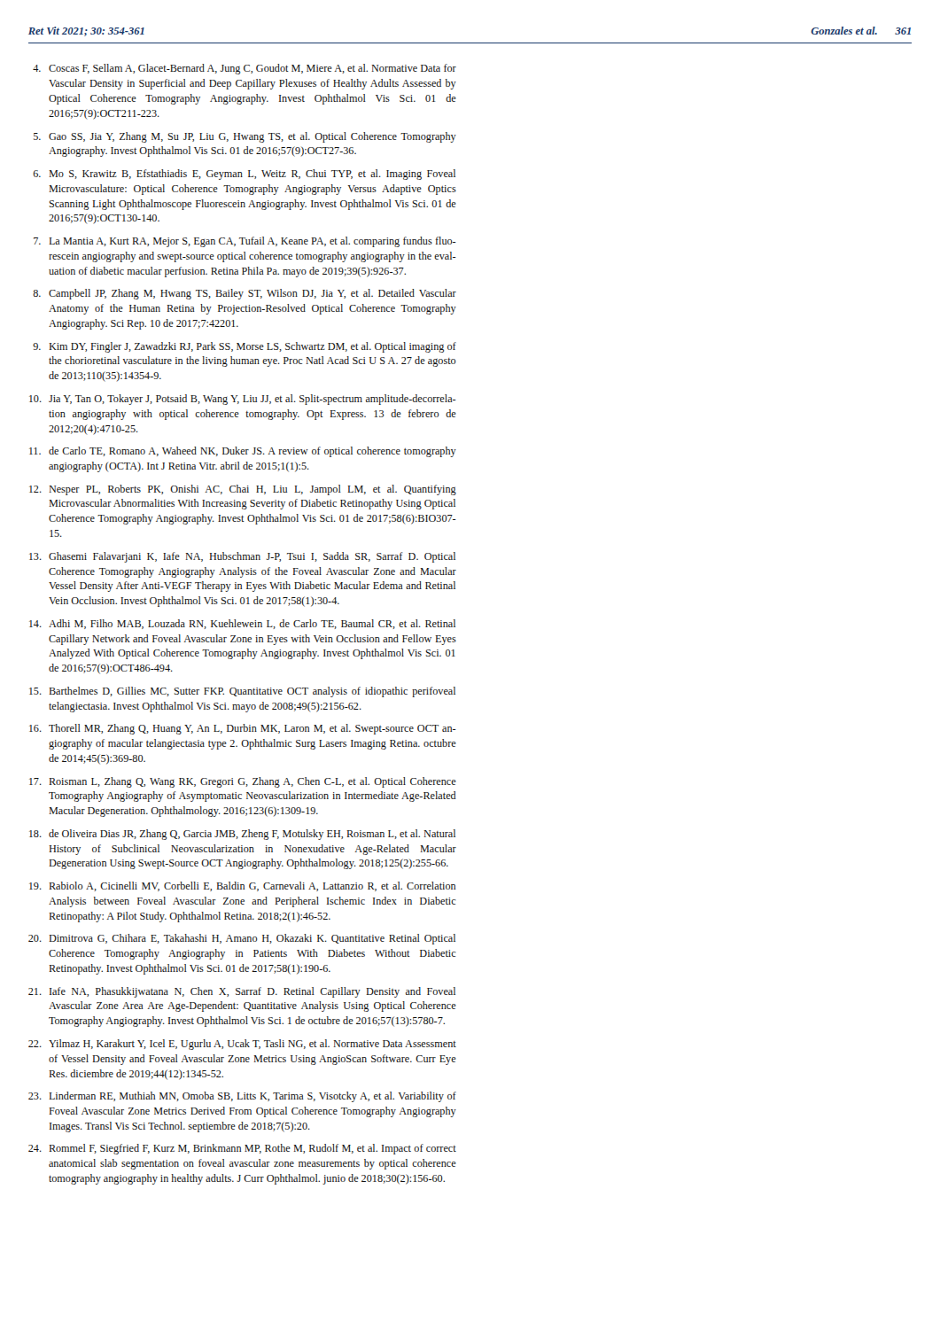Ret Vit 2021; 30: 354-361
Gonzales et al. 361
4. Coscas F, Sellam A, Glacet-Bernard A, Jung C, Goudot M, Miere A, et al. Normative Data for Vascular Density in Superficial and Deep Capillary Plexuses of Healthy Adults Assessed by Optical Coherence Tomography Angiography. Invest Ophthalmol Vis Sci. 01 de 2016;57(9):OCT211-223.
5. Gao SS, Jia Y, Zhang M, Su JP, Liu G, Hwang TS, et al. Optical Coherence Tomography Angiography. Invest Ophthalmol Vis Sci. 01 de 2016;57(9):OCT27-36.
6. Mo S, Krawitz B, Efstathiadis E, Geyman L, Weitz R, Chui TYP, et al. Imaging Foveal Microvasculature: Optical Coherence Tomography Angiography Versus Adaptive Optics Scanning Light Ophthalmoscope Fluorescein Angiography. Invest Ophthalmol Vis Sci. 01 de 2016;57(9):OCT130-140.
7. La Mantia A, Kurt RA, Mejor S, Egan CA, Tufail A, Keane PA, et al. comparing fundus fluorescein angiography and swept-source optical coherence tomography angiography in the evaluation of diabetic macular perfusion. Retina Phila Pa. mayo de 2019;39(5):926-37.
8. Campbell JP, Zhang M, Hwang TS, Bailey ST, Wilson DJ, Jia Y, et al. Detailed Vascular Anatomy of the Human Retina by Projection-Resolved Optical Coherence Tomography Angiography. Sci Rep. 10 de 2017;7:42201.
9. Kim DY, Fingler J, Zawadzki RJ, Park SS, Morse LS, Schwartz DM, et al. Optical imaging of the chorioretinal vasculature in the living human eye. Proc Natl Acad Sci U S A. 27 de agosto de 2013;110(35):14354-9.
10. Jia Y, Tan O, Tokayer J, Potsaid B, Wang Y, Liu JJ, et al. Split-spectrum amplitude-decorrelation angiography with optical coherence tomography. Opt Express. 13 de febrero de 2012;20(4):4710-25.
11. de Carlo TE, Romano A, Waheed NK, Duker JS. A review of optical coherence tomography angiography (OCTA). Int J Retina Vitr. abril de 2015;1(1):5.
12. Nesper PL, Roberts PK, Onishi AC, Chai H, Liu L, Jampol LM, et al. Quantifying Microvascular Abnormalities With Increasing Severity of Diabetic Retinopathy Using Optical Coherence Tomography Angiography. Invest Ophthalmol Vis Sci. 01 de 2017;58(6):BIO307-15.
13. Ghasemi Falavarjani K, Iafe NA, Hubschman J-P, Tsui I, Sadda SR, Sarraf D. Optical Coherence Tomography Angiography Analysis of the Foveal Avascular Zone and Macular Vessel Density After Anti-VEGF Therapy in Eyes With Diabetic Macular Edema and Retinal Vein Occlusion. Invest Ophthalmol Vis Sci. 01 de 2017;58(1):30-4.
14. Adhi M, Filho MAB, Louzada RN, Kuehlewein L, de Carlo TE, Baumal CR, et al. Retinal Capillary Network and Foveal Avascular Zone in Eyes with Vein Occlusion and Fellow Eyes Analyzed With Optical Coherence Tomography Angiography. Invest Ophthalmol Vis Sci. 01 de 2016;57(9):OCT486-494.
15. Barthelmes D, Gillies MC, Sutter FKP. Quantitative OCT analysis of idiopathic perifoveal telangiectasia. Invest Ophthalmol Vis Sci. mayo de 2008;49(5):2156-62.
16. Thorell MR, Zhang Q, Huang Y, An L, Durbin MK, Laron M, et al. Swept-source OCT angiography of macular telangiectasia type 2. Ophthalmic Surg Lasers Imaging Retina. octubre de 2014;45(5):369-80.
17. Roisman L, Zhang Q, Wang RK, Gregori G, Zhang A, Chen C-L, et al. Optical Coherence Tomography Angiography of Asymptomatic Neovascularization in Intermediate Age-Related Macular Degeneration. Ophthalmology. 2016;123(6):1309-19.
18. de Oliveira Dias JR, Zhang Q, Garcia JMB, Zheng F, Motulsky EH, Roisman L, et al. Natural History of Subclinical Neovascularization in Nonexudative Age-Related Macular Degeneration Using Swept-Source OCT Angiography. Ophthalmology. 2018;125(2):255-66.
19. Rabiolo A, Cicinelli MV, Corbelli E, Baldin G, Carnevali A, Lattanzio R, et al. Correlation Analysis between Foveal Avascular Zone and Peripheral Ischemic Index in Diabetic Retinopathy: A Pilot Study. Ophthalmol Retina. 2018;2(1):46-52.
20. Dimitrova G, Chihara E, Takahashi H, Amano H, Okazaki K. Quantitative Retinal Optical Coherence Tomography Angiography in Patients With Diabetes Without Diabetic Retinopathy. Invest Ophthalmol Vis Sci. 01 de 2017;58(1):190-6.
21. Iafe NA, Phasukkijwatana N, Chen X, Sarraf D. Retinal Capillary Density and Foveal Avascular Zone Area Are Age-Dependent: Quantitative Analysis Using Optical Coherence Tomography Angiography. Invest Ophthalmol Vis Sci. 1 de octubre de 2016;57(13):5780-7.
22. Yilmaz H, Karakurt Y, Icel E, Ugurlu A, Ucak T, Tasli NG, et al. Normative Data Assessment of Vessel Density and Foveal Avascular Zone Metrics Using AngioScan Software. Curr Eye Res. diciembre de 2019;44(12):1345-52.
23. Linderman RE, Muthiah MN, Omoba SB, Litts K, Tarima S, Visotcky A, et al. Variability of Foveal Avascular Zone Metrics Derived From Optical Coherence Tomography Angiography Images. Transl Vis Sci Technol. septiembre de 2018;7(5):20.
24. Rommel F, Siegfried F, Kurz M, Brinkmann MP, Rothe M, Rudolf M, et al. Impact of correct anatomical slab segmentation on foveal avascular zone measurements by optical coherence tomography angiography in healthy adults. J Curr Ophthalmol. junio de 2018;30(2):156-60.